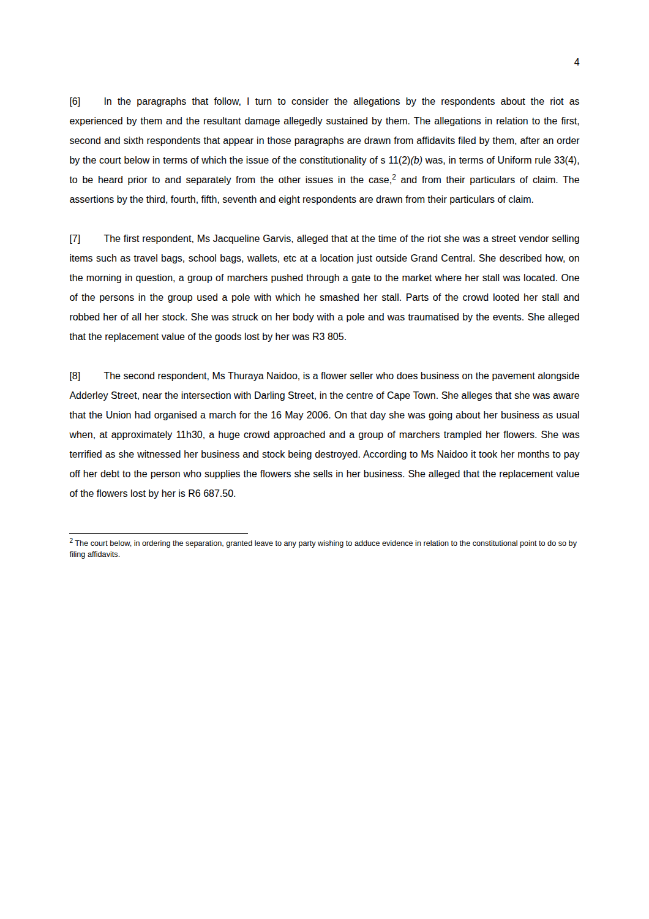4
[6] In the paragraphs that follow, I turn to consider the allegations by the respondents about the riot as experienced by them and the resultant damage allegedly sustained by them. The allegations in relation to the first, second and sixth respondents that appear in those paragraphs are drawn from affidavits filed by them, after an order by the court below in terms of which the issue of the constitutionality of s 11(2)(b) was, in terms of Uniform rule 33(4), to be heard prior to and separately from the other issues in the case,2 and from their particulars of claim. The assertions by the third, fourth, fifth, seventh and eight respondents are drawn from their particulars of claim.
[7] The first respondent, Ms Jacqueline Garvis, alleged that at the time of the riot she was a street vendor selling items such as travel bags, school bags, wallets, etc at a location just outside Grand Central. She described how, on the morning in question, a group of marchers pushed through a gate to the market where her stall was located. One of the persons in the group used a pole with which he smashed her stall. Parts of the crowd looted her stall and robbed her of all her stock. She was struck on her body with a pole and was traumatised by the events. She alleged that the replacement value of the goods lost by her was R3 805.
[8] The second respondent, Ms Thuraya Naidoo, is a flower seller who does business on the pavement alongside Adderley Street, near the intersection with Darling Street, in the centre of Cape Town. She alleges that she was aware that the Union had organised a march for the 16 May 2006. On that day she was going about her business as usual when, at approximately 11h30, a huge crowd approached and a group of marchers trampled her flowers. She was terrified as she witnessed her business and stock being destroyed. According to Ms Naidoo it took her months to pay off her debt to the person who supplies the flowers she sells in her business. She alleged that the replacement value of the flowers lost by her is R6 687.50.
2 The court below, in ordering the separation, granted leave to any party wishing to adduce evidence in relation to the constitutional point to do so by filing affidavits.